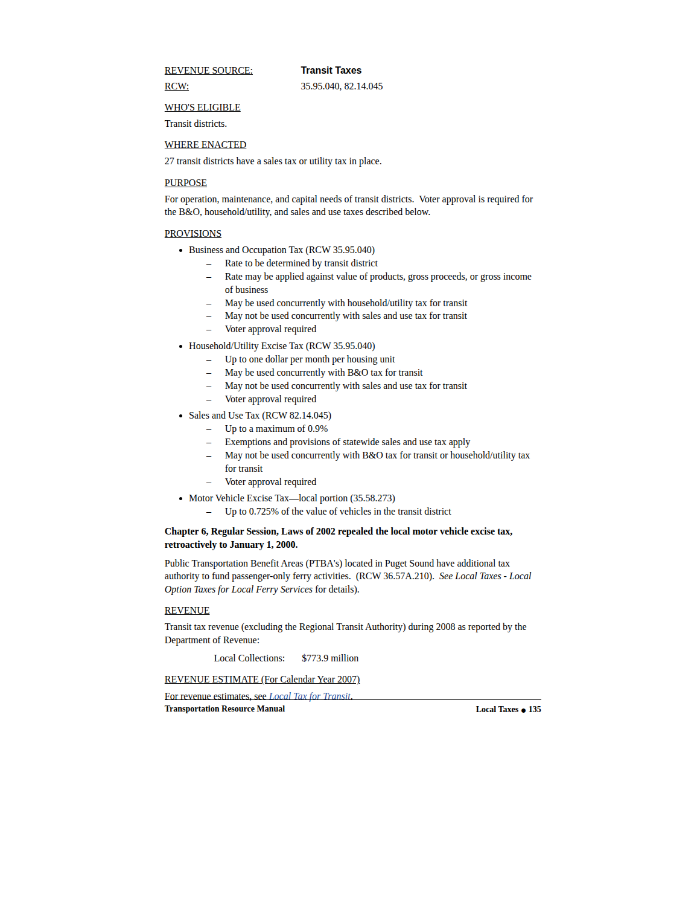REVENUE SOURCE: Transit Taxes
RCW: 35.95.040, 82.14.045
WHO'S ELIGIBLE
Transit districts.
WHERE ENACTED
27 transit districts have a sales tax or utility tax in place.
PURPOSE
For operation, maintenance, and capital needs of transit districts. Voter approval is required for the B&O, household/utility, and sales and use taxes described below.
PROVISIONS
Business and Occupation Tax (RCW 35.95.040)
Rate to be determined by transit district
Rate may be applied against value of products, gross proceeds, or gross income of business
May be used concurrently with household/utility tax for transit
May not be used concurrently with sales and use tax for transit
Voter approval required
Household/Utility Excise Tax (RCW 35.95.040)
Up to one dollar per month per housing unit
May be used concurrently with B&O tax for transit
May not be used concurrently with sales and use tax for transit
Voter approval required
Sales and Use Tax (RCW 82.14.045)
Up to a maximum of 0.9%
Exemptions and provisions of statewide sales and use tax apply
May not be used concurrently with B&O tax for transit or household/utility tax for transit
Voter approval required
Motor Vehicle Excise Tax—local portion (35.58.273)
Up to 0.725% of the value of vehicles in the transit district
Chapter 6, Regular Session, Laws of 2002 repealed the local motor vehicle excise tax, retroactively to January 1, 2000.
Public Transportation Benefit Areas (PTBA's) located in Puget Sound have additional tax authority to fund passenger-only ferry activities. (RCW 36.57A.210). See Local Taxes - Local Option Taxes for Local Ferry Services for details).
REVENUE
Transit tax revenue (excluding the Regional Transit Authority) during 2008 as reported by the Department of Revenue:
Local Collections: $773.9 million
REVENUE ESTIMATE (For Calendar Year 2007)
For revenue estimates, see Local Tax for Transit.
Transportation Resource Manual Local Taxes ● 135